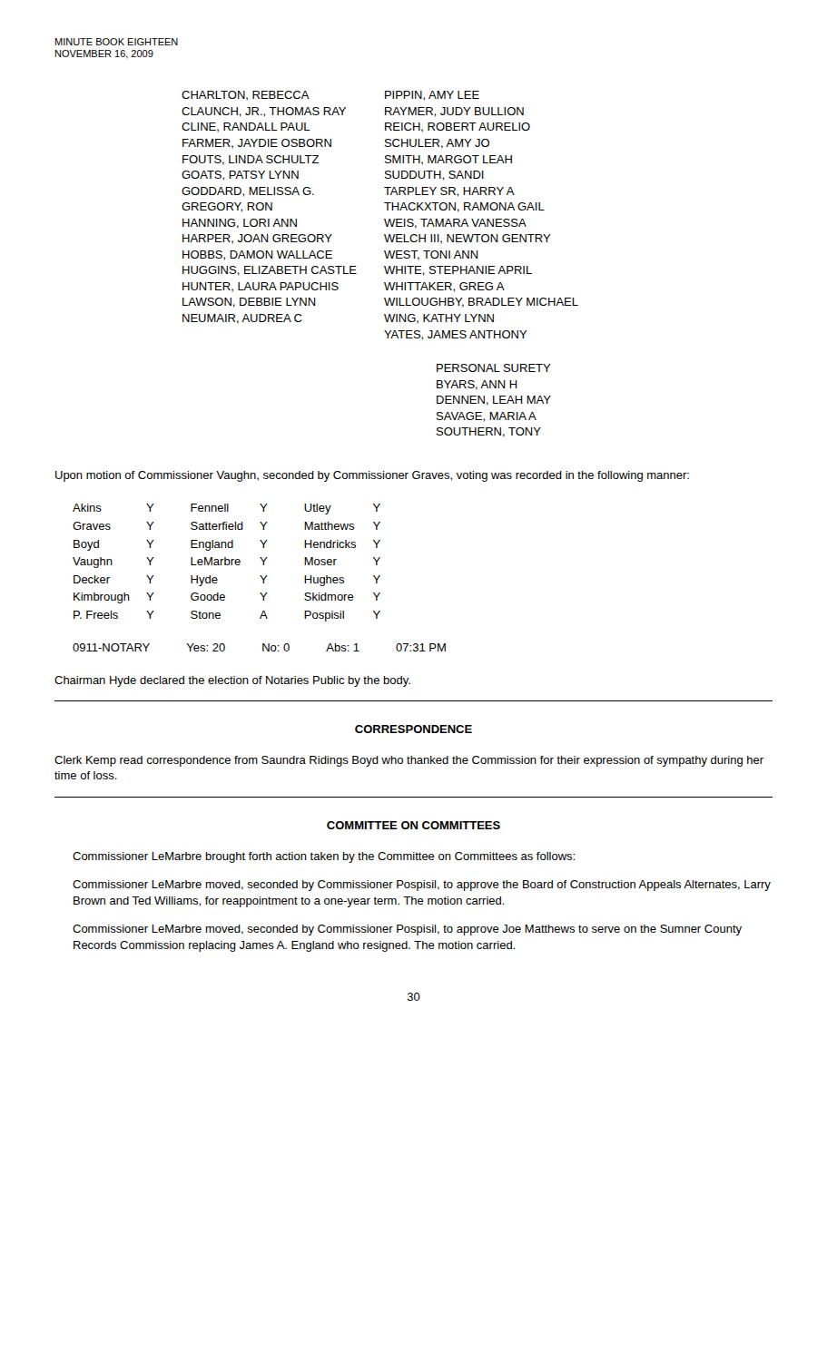MINUTE BOOK EIGHTEEN
NOVEMBER 16, 2009
| CHARLTON, REBECCA | PIPPIN, AMY LEE |
| CLAUNCH, JR., THOMAS RAY | RAYMER, JUDY BULLION |
| CLINE, RANDALL PAUL | REICH, ROBERT AURELIO |
| FARMER, JAYDIE OSBORN | SCHULER, AMY JO |
| FOUTS, LINDA SCHULTZ | SMITH, MARGOT LEAH |
| GOATS, PATSY LYNN | SUDDUTH, SANDI |
| GODDARD, MELISSA G. | TARPLEY SR, HARRY A |
| GREGORY, RON | THACKXTON, RAMONA GAIL |
| HANNING, LORI ANN | WEIS, TAMARA VANESSA |
| HARPER, JOAN GREGORY | WELCH III, NEWTON GENTRY |
| HOBBS, DAMON WALLACE | WEST, TONI ANN |
| HUGGINS, ELIZABETH CASTLE | WHITE, STEPHANIE APRIL |
| HUNTER, LAURA PAPUCHIS | WHITTAKER, GREG A |
| LAWSON, DEBBIE LYNN | WILLOUGHBY, BRADLEY MICHAEL |
| NEUMAIR, AUDREA C | WING, KATHY LYNN |
| | YATES, JAMES ANTHONY |
PERSONAL SURETY
BYARS, ANN H
DENNEN, LEAH MAY
SAVAGE, MARIA A
SOUTHERN, TONY
Upon motion of Commissioner Vaughn, seconded by Commissioner Graves, voting was recorded in the following manner:
| Akins | Y | Fennell | Y | Utley | Y |
| Graves | Y | Satterfield | Y | Matthews | Y |
| Boyd | Y | England | Y | Hendricks | Y |
| Vaughn | Y | LeMarbre | Y | Moser | Y |
| Decker | Y | Hyde | Y | Hughes | Y |
| Kimbrough | Y | Goode | Y | Skidmore | Y |
| P. Freels | Y | Stone | A | Pospisil | Y |
| 0911-NOTARY | Yes: 20 | No: 0 | Abs: 1 | 07:31 PM |
Chairman Hyde declared the election of Notaries Public by the body.
CORRESPONDENCE
Clerk Kemp read correspondence from Saundra Ridings Boyd who thanked the Commission for their expression of sympathy during her time of loss.
COMMITTEE ON COMMITTEES
Commissioner LeMarbre brought forth action taken by the Committee on Committees as follows:
Commissioner LeMarbre moved, seconded by Commissioner Pospisil, to approve the Board of Construction Appeals Alternates, Larry Brown and Ted Williams, for reappointment to a one-year term. The motion carried.
Commissioner LeMarbre moved, seconded by Commissioner Pospisil, to approve Joe Matthews to serve on the Sumner County Records Commission replacing James A. England who resigned. The motion carried.
30